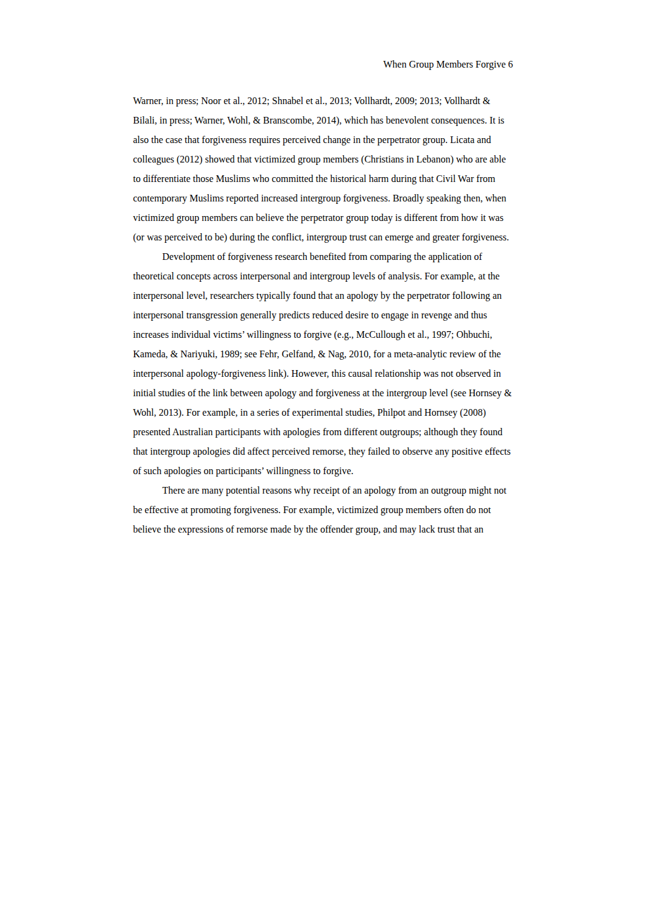When Group Members Forgive 6
Warner, in press; Noor et al., 2012; Shnabel et al., 2013; Vollhardt, 2009; 2013; Vollhardt & Bilali, in press; Warner, Wohl, & Branscombe, 2014), which has benevolent consequences. It is also the case that forgiveness requires perceived change in the perpetrator group. Licata and colleagues (2012) showed that victimized group members (Christians in Lebanon) who are able to differentiate those Muslims who committed the historical harm during that Civil War from contemporary Muslims reported increased intergroup forgiveness. Broadly speaking then, when victimized group members can believe the perpetrator group today is different from how it was (or was perceived to be) during the conflict, intergroup trust can emerge and greater forgiveness.
Development of forgiveness research benefited from comparing the application of theoretical concepts across interpersonal and intergroup levels of analysis. For example, at the interpersonal level, researchers typically found that an apology by the perpetrator following an interpersonal transgression generally predicts reduced desire to engage in revenge and thus increases individual victims’ willingness to forgive (e.g., McCullough et al., 1997; Ohbuchi, Kameda, & Nariyuki, 1989; see Fehr, Gelfand, & Nag, 2010, for a meta-analytic review of the interpersonal apology-forgiveness link). However, this causal relationship was not observed in initial studies of the link between apology and forgiveness at the intergroup level (see Hornsey & Wohl, 2013). For example, in a series of experimental studies, Philpot and Hornsey (2008) presented Australian participants with apologies from different outgroups; although they found that intergroup apologies did affect perceived remorse, they failed to observe any positive effects of such apologies on participants’ willingness to forgive.
There are many potential reasons why receipt of an apology from an outgroup might not be effective at promoting forgiveness. For example, victimized group members often do not believe the expressions of remorse made by the offender group, and may lack trust that an